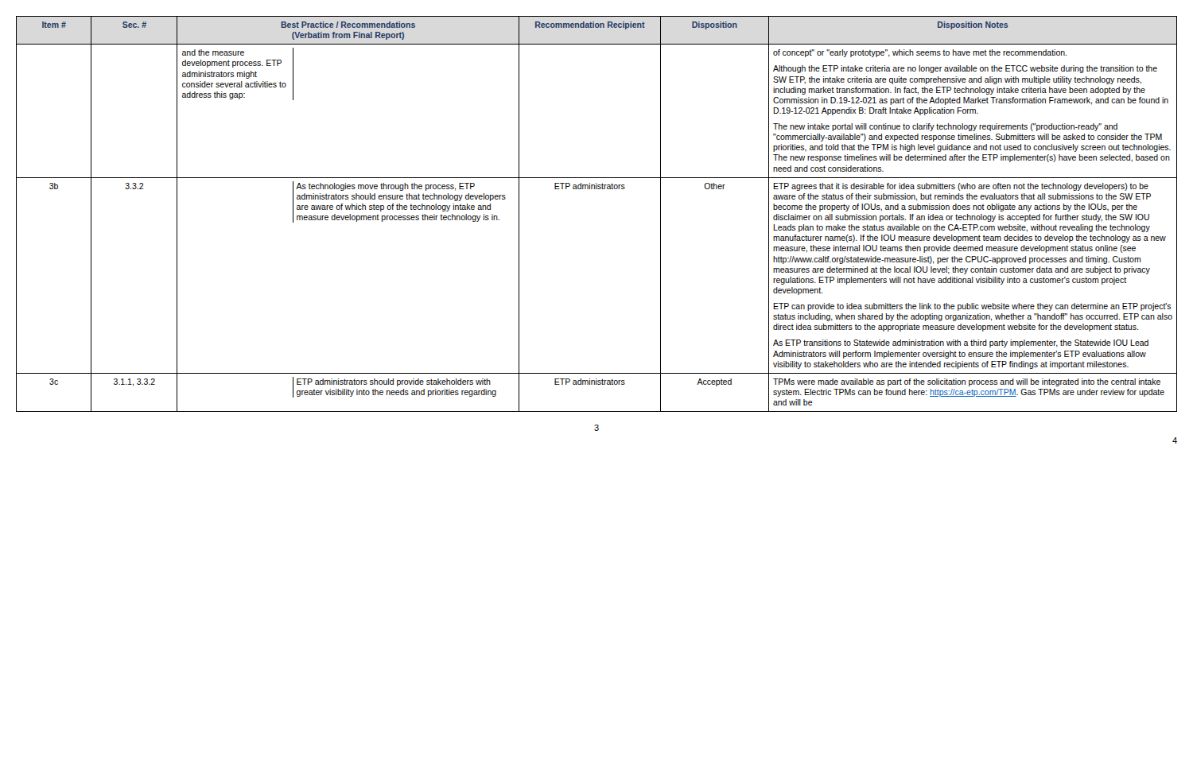| Item # | Sec. # | Best Practice / Recommendations (Verbatim from Final Report) | Recommendation Recipient | Disposition | Disposition Notes |
| --- | --- | --- | --- | --- | --- |
| | | and the measure development process. ETP administrators might consider several activities to address this gap: | | | of concept" or "early prototype", which seems to have met the recommendation. Although the ETP intake criteria are no longer available on the ETCC website during the transition to the SW ETP, the intake criteria are quite comprehensive and align with multiple utility technology needs, including market transformation. In fact, the ETP technology intake criteria have been adopted by the Commission in D.19-12-021 as part of the Adopted Market Transformation Framework, and can be found in D.19-12-021 Appendix B: Draft Intake Application Form. The new intake portal will continue to clarify technology requirements ("production-ready" and "commercially-available") and expected response timelines. Submitters will be asked to consider the TPM priorities, and told that the TPM is high level guidance and not used to conclusively screen out technologies. The new response timelines will be determined after the ETP implementer(s) have been selected, based on need and cost considerations. |
| 3b | 3.3.2 | As technologies move through the process, ETP administrators should ensure that technology developers are aware of which step of the technology intake and measure development processes their technology is in. | ETP administrators | Other | ETP agrees that it is desirable for idea submitters (who are often not the technology developers) to be aware of the status of their submission, but reminds the evaluators that all submissions to the SW ETP become the property of IOUs, and a submission does not obligate any actions by the IOUs, per the disclaimer on all submission portals. If an idea or technology is accepted for further study, the SW IOU Leads plan to make the status available on the CA-ETP.com website, without revealing the technology manufacturer name(s). If the IOU measure development team decides to develop the technology as a new measure, these internal IOU teams then provide deemed measure development status online (see http://www.caltf.org/statewide-measure-list), per the CPUC-approved processes and timing. Custom measures are determined at the local IOU level; they contain customer data and are subject to privacy regulations. ETP implementers will not have additional visibility into a customer's custom project development. ETP can provide to idea submitters the link to the public website where they can determine an ETP project's status including, when shared by the adopting organization, whether a "handoff" has occurred. ETP can also direct idea submitters to the appropriate measure development website for the development status. As ETP transitions to Statewide administration with a third party implementer, the Statewide IOU Lead Administrators will perform Implementer oversight to ensure the implementer's ETP evaluations allow visibility to stakeholders who are the intended recipients of ETP findings at important milestones. |
| 3c | 3.1.1, 3.3.2 | ETP administrators should provide stakeholders with greater visibility into the needs and priorities regarding | ETP administrators | Accepted | TPMs were made available as part of the solicitation process and will be integrated into the central intake system. Electric TPMs can be found here: https://ca-etp.com/TPM . Gas TPMs are under review for update and will be |
3
4